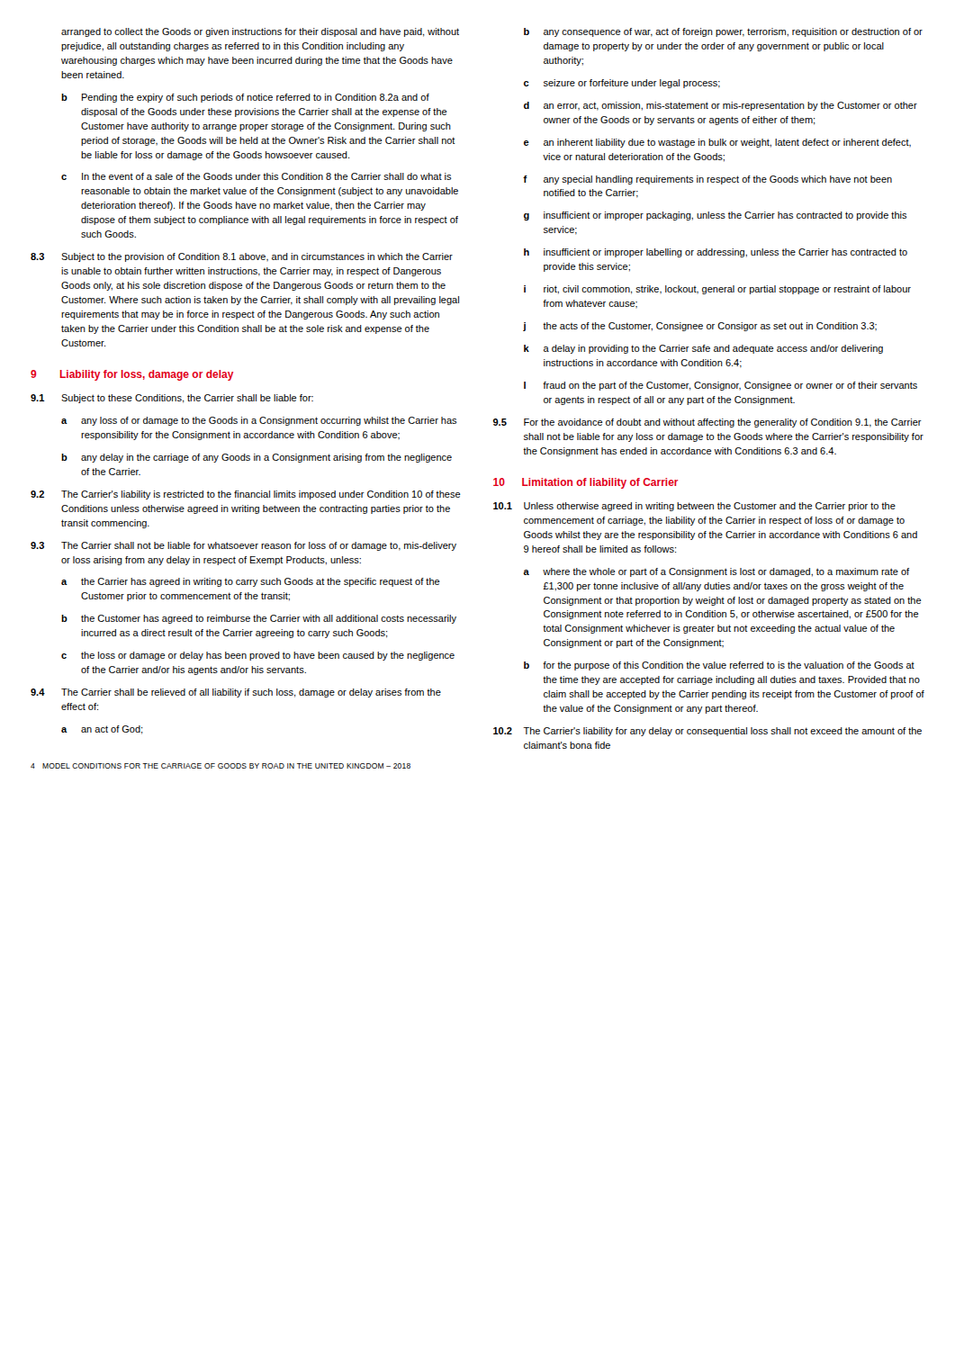arranged to collect the Goods or given instructions for their disposal and have paid, without prejudice, all outstanding charges as referred to in this Condition including any warehousing charges which may have been incurred during the time that the Goods have been retained.
b
Pending the expiry of such periods of notice referred to in Condition 8.2a and of disposal of the Goods under these provisions the Carrier shall at the expense of the Customer have authority to arrange proper storage of the Consignment. During such period of storage, the Goods will be held at the Owner's Risk and the Carrier shall not be liable for loss or damage of the Goods howsoever caused.
c
In the event of a sale of the Goods under this Condition 8 the Carrier shall do what is reasonable to obtain the market value of the Consignment (subject to any unavoidable deterioration thereof). If the Goods have no market value, then the Carrier may dispose of them subject to compliance with all legal requirements in force in respect of such Goods.
8.3
Subject to the provision of Condition 8.1 above, and in circumstances in which the Carrier is unable to obtain further written instructions, the Carrier may, in respect of Dangerous Goods only, at his sole discretion dispose of the Dangerous Goods or return them to the Customer. Where such action is taken by the Carrier, it shall comply with all prevailing legal requirements that may be in force in respect of the Dangerous Goods. Any such action taken by the Carrier under this Condition shall be at the sole risk and expense of the Customer.
9 Liability for loss, damage or delay
9.1
Subject to these Conditions, the Carrier shall be liable for:
a
any loss of or damage to the Goods in a Consignment occurring whilst the Carrier has responsibility for the Consignment in accordance with Condition 6 above;
b
any delay in the carriage of any Goods in a Consignment arising from the negligence of the Carrier.
9.2
The Carrier's liability is restricted to the financial limits imposed under Condition 10 of these Conditions unless otherwise agreed in writing between the contracting parties prior to the transit commencing.
9.3
The Carrier shall not be liable for whatsoever reason for loss of or damage to, mis-delivery or loss arising from any delay in respect of Exempt Products, unless:
a
the Carrier has agreed in writing to carry such Goods at the specific request of the Customer prior to commencement of the transit;
b
the Customer has agreed to reimburse the Carrier with all additional costs necessarily incurred as a direct result of the Carrier agreeing to carry such Goods;
c
the loss or damage or delay has been proved to have been caused by the negligence of the Carrier and/or his agents and/or his servants.
9.4
The Carrier shall be relieved of all liability if such loss, damage or delay arises from the effect of:
a
an act of God;
4 MODEL CONDITIONS FOR THE CARRIAGE OF GOODS BY ROAD IN THE UNITED KINGDOM – 2018
b
any consequence of war, act of foreign power, terrorism, requisition or destruction of or damage to property by or under the order of any government or public or local authority;
c
seizure or forfeiture under legal process;
d
an error, act, omission, mis-statement or mis-representation by the Customer or other owner of the Goods or by servants or agents of either of them;
e
an inherent liability due to wastage in bulk or weight, latent defect or inherent defect, vice or natural deterioration of the Goods;
f
any special handling requirements in respect of the Goods which have not been notified to the Carrier;
g
insufficient or improper packaging, unless the Carrier has contracted to provide this service;
h
insufficient or improper labelling or addressing, unless the Carrier has contracted to provide this service;
i
riot, civil commotion, strike, lockout, general or partial stoppage or restraint of labour from whatever cause;
j
the acts of the Customer, Consignee or Consigor as set out in Condition 3.3;
k
a delay in providing to the Carrier safe and adequate access and/or delivering instructions in accordance with Condition 6.4;
l
fraud on the part of the Customer, Consignor, Consignee or owner or of their servants or agents in respect of all or any part of the Consignment.
9.5
For the avoidance of doubt and without affecting the generality of Condition 9.1, the Carrier shall not be liable for any loss or damage to the Goods where the Carrier's responsibility for the Consignment has ended in accordance with Conditions 6.3 and 6.4.
10 Limitation of liability of Carrier
10.1
Unless otherwise agreed in writing between the Customer and the Carrier prior to the commencement of carriage, the liability of the Carrier in respect of loss of or damage to Goods whilst they are the responsibility of the Carrier in accordance with Conditions 6 and 9 hereof shall be limited as follows:
a
where the whole or part of a Consignment is lost or damaged, to a maximum rate of £1,300 per tonne inclusive of all/any duties and/or taxes on the gross weight of the Consignment or that proportion by weight of lost or damaged property as stated on the Consignment note referred to in Condition 5, or otherwise ascertained, or £500 for the total Consignment whichever is greater but not exceeding the actual value of the Consignment or part of the Consignment;
b
for the purpose of this Condition the value referred to is the valuation of the Goods at the time they are accepted for carriage including all duties and taxes. Provided that no claim shall be accepted by the Carrier pending its receipt from the Customer of proof of the value of the Consignment or any part thereof.
10.2
The Carrier's liability for any delay or consequential loss shall not exceed the amount of the claimant's bona fide